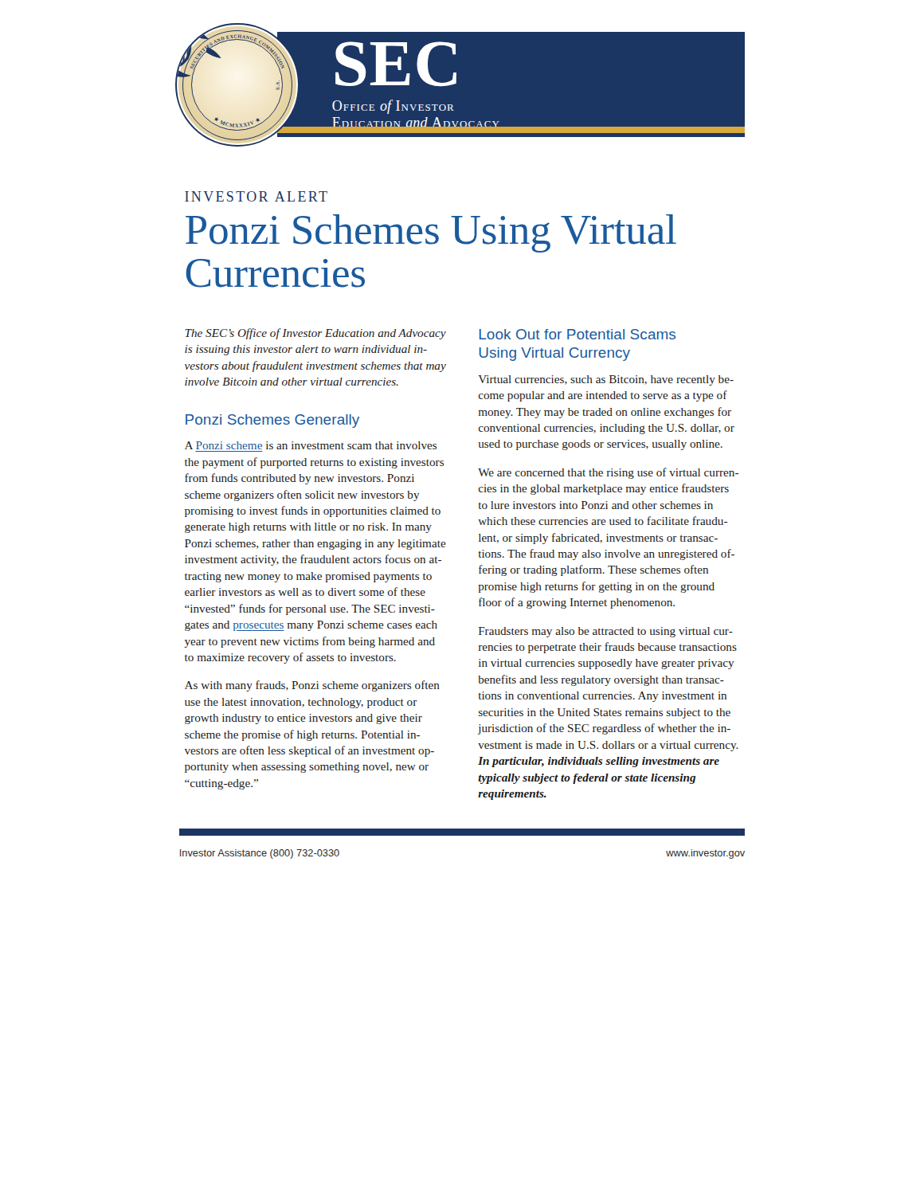SEC
Office of Investor
Education and Advocacy
SECURITIES AND EXCHANGE COMMISSION ★ MCMXXXIV ★ U.S.
Investor Alert
Ponzi Schemes Using Virtual Currencies
The SEC’s Office of Investor Education and Advocacy is issuing this investor alert to warn individual investors about fraudulent investment schemes that may involve Bitcoin and other virtual currencies.
Ponzi Schemes Generally
A Ponzi scheme is an investment scam that involves the payment of purported returns to existing investors from funds contributed by new investors. Ponzi scheme organizers often solicit new investors by promising to invest funds in opportunities claimed to generate high returns with little or no risk. In many Ponzi schemes, rather than engaging in any legitimate investment activity, the fraudulent actors focus on attracting new money to make promised payments to earlier investors as well as to divert some of these “invested” funds for personal use. The SEC investigates and prosecutes many Ponzi scheme cases each year to prevent new victims from being harmed and to maximize recovery of assets to investors.
As with many frauds, Ponzi scheme organizers often use the latest innovation, technology, product or growth industry to entice investors and give their scheme the promise of high returns. Potential investors are often less skeptical of an investment opportunity when assessing something novel, new or “cutting-edge.”
Look Out for Potential Scams
Using Virtual Currency
Virtual currencies, such as Bitcoin, have recently become popular and are intended to serve as a type of money. They may be traded on online exchanges for conventional currencies, including the U.S. dollar, or used to purchase goods or services, usually online.
We are concerned that the rising use of virtual currencies in the global marketplace may entice fraudsters to lure investors into Ponzi and other schemes in which these currencies are used to facilitate fraudulent, or simply fabricated, investments or transactions. The fraud may also involve an unregistered offering or trading platform. These schemes often promise high returns for getting in on the ground floor of a growing Internet phenomenon.
Fraudsters may also be attracted to using virtual currencies to perpetrate their frauds because transactions in virtual currencies supposedly have greater privacy benefits and less regulatory oversight than transactions in conventional currencies. Any investment in securities in the United States remains subject to the jurisdiction of the SEC regardless of whether the investment is made in U.S. dollars or a virtual currency. In particular, individuals selling investments are typically subject to federal or state licensing requirements.
Investor Assistance (800) 732-0330
www.investor.gov